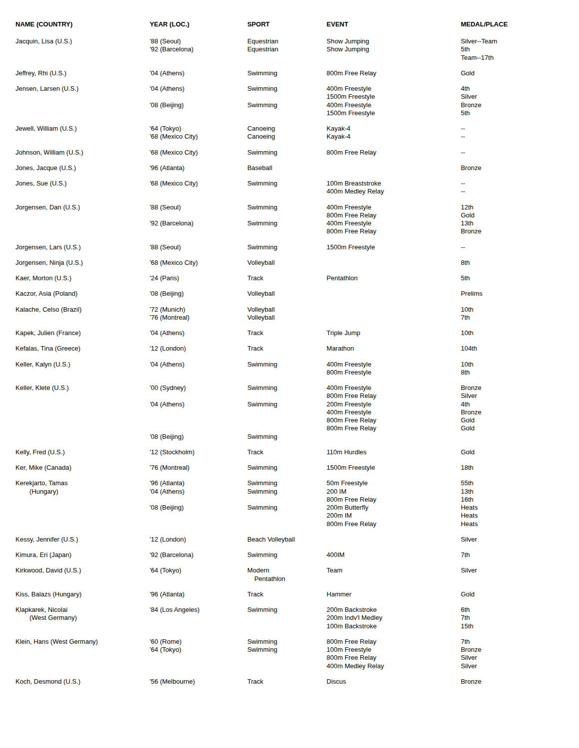| NAME (COUNTRY) | YEAR (LOC.) | SPORT | EVENT | MEDAL/PLACE |
| --- | --- | --- | --- | --- |
| Jacquin, Lisa (U.S.) | '88 (Seoul) '92 (Barcelona) | Equestrian Equestrian | Show Jumping Show Jumping | Silver--Team 5th Team--17th |
| Jeffrey, Rhi (U.S.) | '04 (Athens) | Swimming | 800m Free Relay | Gold |
| Jensen, Larsen (U.S.) | '04 (Athens) '08 (Beijing) | Swimming Swimming | 400m Freestyle 1500m Freestyle 400m Freestyle 1500m Freestyle | 4th Silver Bronze 5th |
| Jewell, William (U.S.) | '64 (Tokyo) '68 (Mexico City) | Canoeing Canoeing | Kayak-4 Kayak-4 | -- -- |
| Johnson, William (U.S.) | '68 (Mexico City) | Swimming | 800m Free Relay | -- |
| Jones, Jacque (U.S.) | '96 (Atlanta) | Baseball | | Bronze |
| Jones, Sue (U.S.) | '68 (Mexico City) | Swimming | 100m Breaststroke 400m Medley Relay | -- -- |
| Jorgensen, Dan (U.S.) | '88 (Seoul) '92 (Barcelona) | Swimming Swimming | 400m Freestyle 800m Free Relay 400m Freestyle 800m Free Relay | 12th Gold 13th Bronze |
| Jorgensen, Lars (U.S.) | '88 (Seoul) | Swimming | 1500m Freestyle | -- |
| Jorgensen, Ninja (U.S.) | '68 (Mexico City) | Volleyball | | 8th |
| Kaer, Morton (U.S.) | '24 (Paris) | Track | Pentathlon | 5th |
| Kaczor, Asia (Poland) | '08 (Beijing) | Volleyball | | Prelims |
| Kalache, Celso (Brazil) | '72 (Munich) '76 (Montreal) | Volleyball Volleyball | | 10th 7th |
| Kapek, Julien (France) | '04 (Athens) | Track | Triple Jump | 10th |
| Kefalas, Tina (Greece) | '12 (London) | Track | Marathon | 104th |
| Keller, Kalyn (U.S.) | '04 (Athens) | Swimming | 400m Freestyle 800m Freestyle | 10th 8th |
| Keller, Klete (U.S.) | '00 (Sydney) '04 (Athens) '08 (Beijing) | Swimming Swimming Swimming | 400m Freestyle 800m Free Relay 200m Freestyle 400m Freestyle 800m Free Relay 800m Free Relay | Bronze Silver 4th Bronze Gold Gold |
| Kelly, Fred (U.S.) | '12 (Stockholm) | Track | 110m Hurdles | Gold |
| Ker, Mike (Canada) | '76 (Montreal) | Swimming | 1500m Freestyle | 18th |
| Kerekjarto, Tamas (Hungary) | '96 (Atlanta) '04 (Athens) '08 (Beijing) | Swimming Swimming Swimming | 50m Freestyle 200 IM 800m Free Relay 200m Butterfly 200m IM 800m Free Relay | 55th 13th 16th Heats Heats Heats |
| Kessy, Jennifer (U.S.) | '12 (London) | Beach Volleyball | Silver |
| Kimura, Eri (Japan) | '92 (Barcelona) | Swimming | 400IM | 7th |
| Kirkwood, David (U.S.) | '64 (Tokyo) | Modern Pentathlon | Team | Silver |
| Kiss, Balazs (Hungary) | '96 (Atlanta) | Track | Hammer | Gold |
| Klapkarek, Nicolai (West Germany) | '84 (Los Angeles) | Swimming | 200m Backstroke 200m Indv'l Medley 100m Backstroke | 6th 7th 15th |
| Klein, Hans (West Germany) | '60 (Rome) '64 (Tokyo) | Swimming Swimming | 800m Free Relay 100m Freestyle 800m Free Relay 400m Medley Relay | 7th Bronze Silver Silver |
| Koch, Desmond (U.S.) | '56 (Melbourne) | Track | Discus | Bronze |